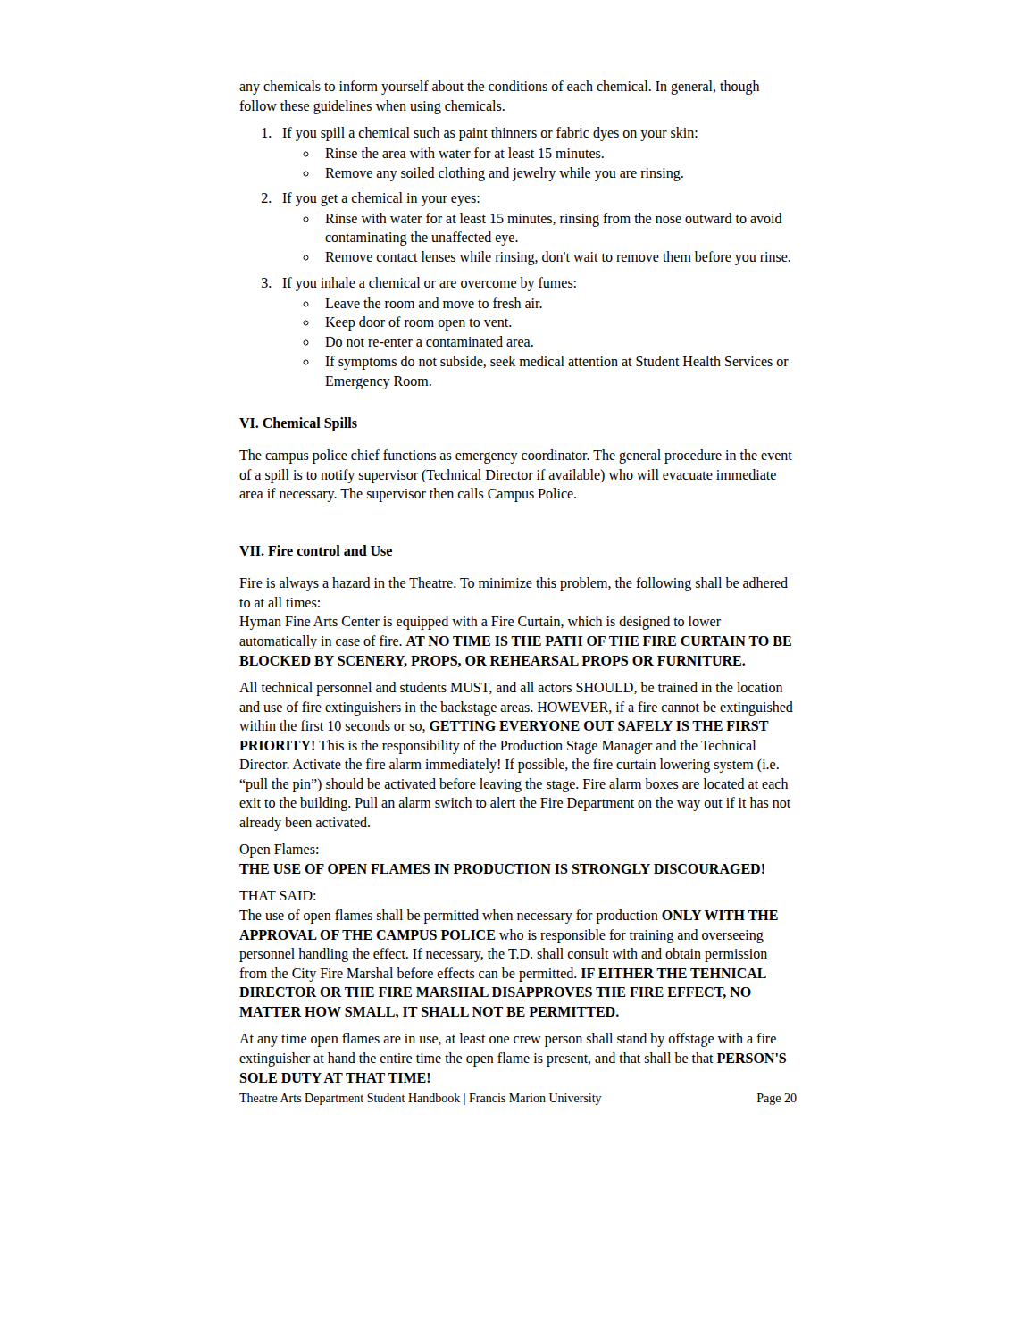any chemicals to inform yourself about the conditions of each chemical. In general, though follow these guidelines when using chemicals.
If you spill a chemical such as paint thinners or fabric dyes on your skin:
Rinse the area with water for at least 15 minutes.
Remove any soiled clothing and jewelry while you are rinsing.
If you get a chemical in your eyes:
Rinse with water for at least 15 minutes, rinsing from the nose outward to avoid contaminating the unaffected eye.
Remove contact lenses while rinsing, don't wait to remove them before you rinse.
If you inhale a chemical or are overcome by fumes:
Leave the room and move to fresh air.
Keep door of room open to vent.
Do not re-enter a contaminated area.
If symptoms do not subside, seek medical attention at Student Health Services or Emergency Room.
VI. Chemical Spills
The campus police chief functions as emergency coordinator. The general procedure in the event of a spill is to notify supervisor (Technical Director if available) who will evacuate immediate area if necessary. The supervisor then calls Campus Police.
VII. Fire control and Use
Fire is always a hazard in the Theatre. To minimize this problem, the following shall be adhered to at all times:
Hyman Fine Arts Center is equipped with a Fire Curtain, which is designed to lower automatically in case of fire. AT NO TIME IS THE PATH OF THE FIRE CURTAIN TO BE BLOCKED BY SCENERY, PROPS, OR REHEARSAL PROPS OR FURNITURE.
All technical personnel and students MUST, and all actors SHOULD, be trained in the location and use of fire extinguishers in the backstage areas. HOWEVER, if a fire cannot be extinguished within the first 10 seconds or so, GETTING EVERYONE OUT SAFELY IS THE FIRST PRIORITY! This is the responsibility of the Production Stage Manager and the Technical Director. Activate the fire alarm immediately! If possible, the fire curtain lowering system (i.e. “pull the pin”) should be activated before leaving the stage. Fire alarm boxes are located at each exit to the building. Pull an alarm switch to alert the Fire Department on the way out if it has not already been activated.
Open Flames:
THE USE OF OPEN FLAMES IN PRODUCTION IS STRONGLY DISCOURAGED!
THAT SAID:
The use of open flames shall be permitted when necessary for production ONLY WITH THE APPROVAL OF THE CAMPUS POLICE who is responsible for training and overseeing personnel handling the effect. If necessary, the T.D. shall consult with and obtain permission from the City Fire Marshal before effects can be permitted. IF EITHER THE TEHNICAL DIRECTOR OR THE FIRE MARSHAL DISAPPROVES THE FIRE EFFECT, NO MATTER HOW SMALL, IT SHALL NOT BE PERMITTED.
At any time open flames are in use, at least one crew person shall stand by offstage with a fire extinguisher at hand the entire time the open flame is present, and that shall be that PERSON'S SOLE DUTY AT THAT TIME!
Theatre Arts Department Student Handbook | Francis Marion University Page 20